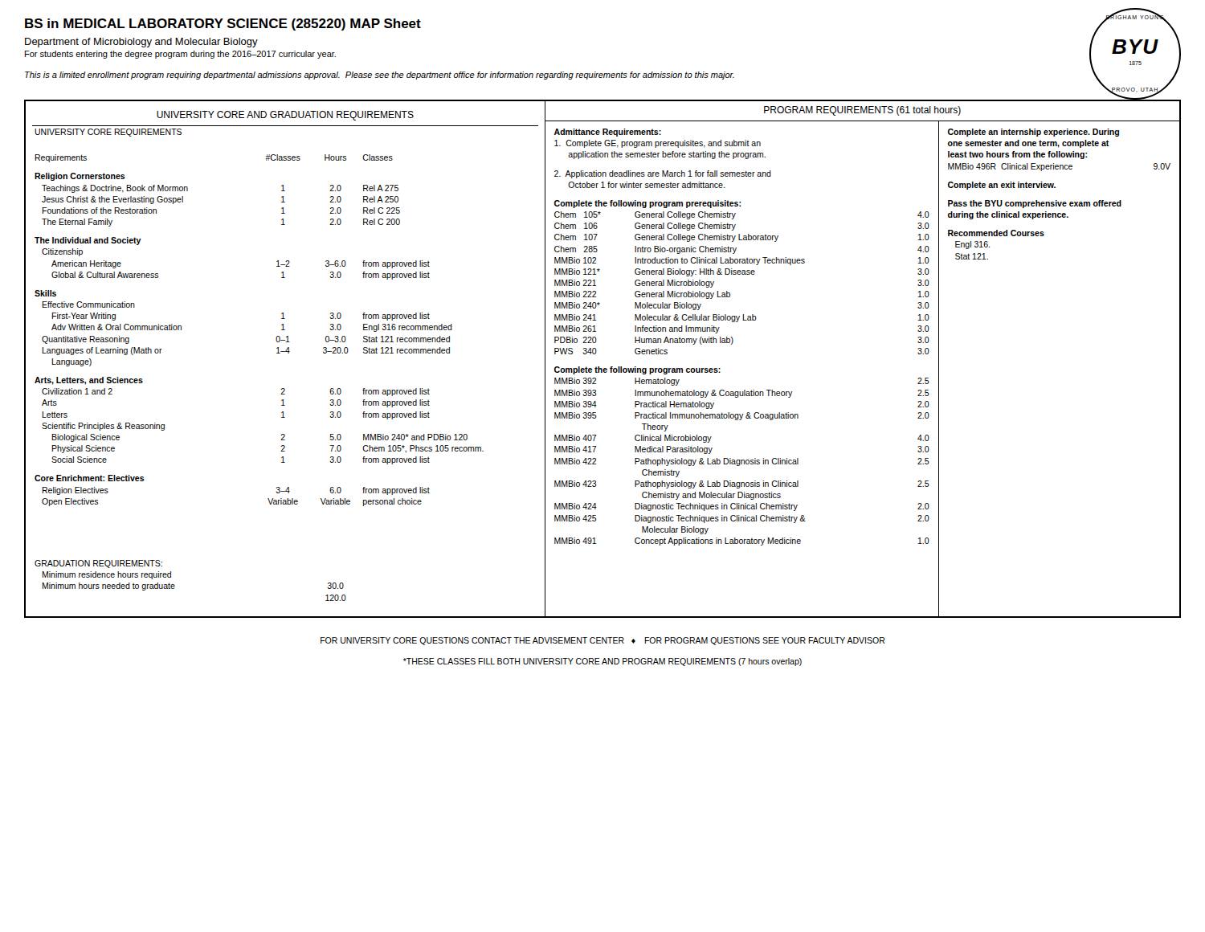BRIGHAM YOUNG
BYU
1875
PROVO, UTAH
BS in MEDICAL LABORATORY SCIENCE (285220) MAP Sheet
Department of Microbiology and Molecular Biology
For students entering the degree program during the 2016–2017 curricular year.
This is a limited enrollment program requiring departmental admissions approval. Please see the department office for information regarding requirements for admission to this major.
| UNIVERSITY CORE AND GRADUATION REQUIREMENTS / UNIVERSITY CORE REQUIREMENTS / / Requirements / #Classes / Hours / Classes / / Religion Cornerstones / / / / / Teachings & Doctrine, Book of Mormon / 1 / 2.0 / Rel A 275 / / Jesus Christ & the Everlasting Gospel / 1 / 2.0 / Rel A 250 / / Foundations of the Restoration / 1 / 2.0 / Rel C 225 / / The Eternal Family / 1 / 2.0 / Rel C 200 / / The Individual and Society / / / / / Citizenship / / / / / American Heritage / 1–2 / 3–6.0 / from approved list / / Global & Cultural Awareness / 1 / 3.0 / from approved list / / Skills / / / / / Effective Communication / / / / / First-Year Writing / 1 / 3.0 / from approved list / / Adv Written & Oral Communication / 1 / 3.0 / Engl 316 recommended / / Quantitative Reasoning / 0–1 / 0–3.0 / Stat 121 recommended / / Languages of Learning (Math or / 1–4 / 3–20.0 / Stat 121 recommended / / Language) / / / / / Arts, Letters, and Sciences / / / / / Civilization 1 and 2 / 2 / 6.0 / from approved list / / Arts / 1 / 3.0 / from approved list / / Letters / 1 / 3.0 / from approved list / / Scientific Principles & Reasoning / / / / / Biological Science / 2 / 5.0 / MMBio 240* and PDBio 120 / / Physical Science / 2 / 7.0 / Chem 105*, Phscs 105 recomm. / / Social Science / 1 / 3.0 / from approved list / / Core Enrichment: Electives / / / / / Religion Electives / 3–4 / 6.0 / from approved list / / Open Electives / Variable / Variable / personal choice / / GRADUATION REQUIREMENTS: / / Minimum residence hours required / / / / / Minimum hours needed to graduate / / 30.0 / / / / / 120.0 / / | PROGRAM REQUIREMENTS (61 total hours) / / Admittance Requirements: / / 1. Complete GE, program prerequisites, and submit an / / application the semester before starting the program. / / 2. Application deadlines are March 1 for fall semester and / / October 1 for winter semester admittance. / / Complete the following program prerequisites: / / Chem 105* / General College Chemistry / 4.0 / / Chem 106 / General College Chemistry / 3.0 / / Chem 107 / General College Chemistry Laboratory / 1.0 / / Chem 285 / Intro Bio-organic Chemistry / 4.0 / / MMBio 102 / Introduction to Clinical Laboratory Techniques / 1.0 / / MMBio 121* / General Biology: Hlth & Disease / 3.0 / / MMBio 221 / General Microbiology / 3.0 / / MMBio 222 / General Microbiology Lab / 1.0 / / MMBio 240* / Molecular Biology / 3.0 / / MMBio 241 / Molecular & Cellular Biology Lab / 1.0 / / MMBio 261 / Infection and Immunity / 3.0 / / PDBio 220 / Human Anatomy (with lab) / 3.0 / / PWS 340 / Genetics / 3.0 / / Complete the following program courses: / / MMBio 392 / Hematology / 2.5 / / MMBio 393 / Immunohematology & Coagulation Theory / 2.5 / / MMBio 394 / Practical Hematology / 2.0 / / MMBio 395 / Practical Immunohematology & Coagulation / 2.0 / / / Theory / / / MMBio 407 / Clinical Microbiology / 4.0 / / MMBio 417 / Medical Parasitology / 3.0 / / MMBio 422 / Pathophysiology & Lab Diagnosis in Clinical / 2.5 / / / Chemistry / / / MMBio 423 / Pathophysiology & Lab Diagnosis in Clinical / 2.5 / / / Chemistry and Molecular Diagnostics / / / MMBio 424 / Diagnostic Techniques in Clinical Chemistry / 2.0 / / MMBio 425 / Diagnostic Techniques in Clinical Chemistry & / 2.0 / / / Molecular Biology / / / MMBio 491 / Concept Applications in Laboratory Medicine / 1.0 / / / Complete an internship experience. During / / one semester and one term, complete at / / least two hours from the following: / / MMBio 496R Clinical Experience / 9.0V / / Complete an exit interview. / / Pass the BYU comprehensive exam offered / / during the clinical experience. / / Recommended Courses / / Engl 316. / / / Stat 121. / / / |
FOR UNIVERSITY CORE QUESTIONS CONTACT THE ADVISEMENT CENTER ♦ FOR PROGRAM QUESTIONS SEE YOUR FACULTY ADVISOR
*THESE CLASSES FILL BOTH UNIVERSITY CORE AND PROGRAM REQUIREMENTS (7 hours overlap)